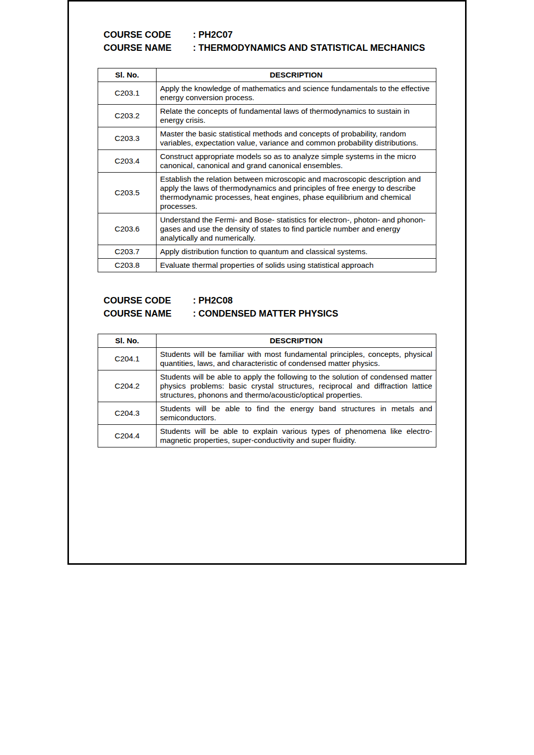COURSE CODE: PH2C07
COURSE NAME: THERMODYNAMICS AND STATISTICAL MECHANICS
| Sl. No. | DESCRIPTION |
| --- | --- |
| C203.1 | Apply the knowledge of mathematics and science fundamentals to the effective energy conversion process. |
| C203.2 | Relate the concepts of fundamental laws of thermodynamics to sustain in energy crisis. |
| C203.3 | Master the basic statistical methods and concepts of probability, random variables, expectation value, variance and common probability distributions. |
| C203.4 | Construct appropriate models so as to analyze simple systems in the micro canonical, canonical and grand canonical ensembles. |
| C203.5 | Establish the relation between microscopic and macroscopic description and apply the laws of thermodynamics and principles of free energy to describe thermodynamic processes, heat engines, phase equilibrium and chemical processes. |
| C203.6 | Understand the Fermi- and Bose- statistics for electron-, photon- and phonon- gases and use the density of states to find particle number and energy analytically and numerically. |
| C203.7 | Apply distribution function to quantum and classical systems. |
| C203.8 | Evaluate thermal properties of solids using statistical approach |
COURSE CODE: PH2C08
COURSE NAME: CONDENSED MATTER PHYSICS
| Sl. No. | DESCRIPTION |
| --- | --- |
| C204.1 | Students will be familiar with most fundamental principles, concepts, physical quantities, laws, and characteristic of condensed matter physics. |
| C204.2 | Students will be able to apply the following to the solution of condensed matter physics problems: basic crystal structures, reciprocal and diffraction lattice structures, phonons and thermo/acoustic/optical properties. |
| C204.3 | Students will be able to find the energy band structures in metals and semiconductors. |
| C204.4 | Students will be able to explain various types of phenomena like electro-magnetic properties, super-conductivity and super fluidity. |